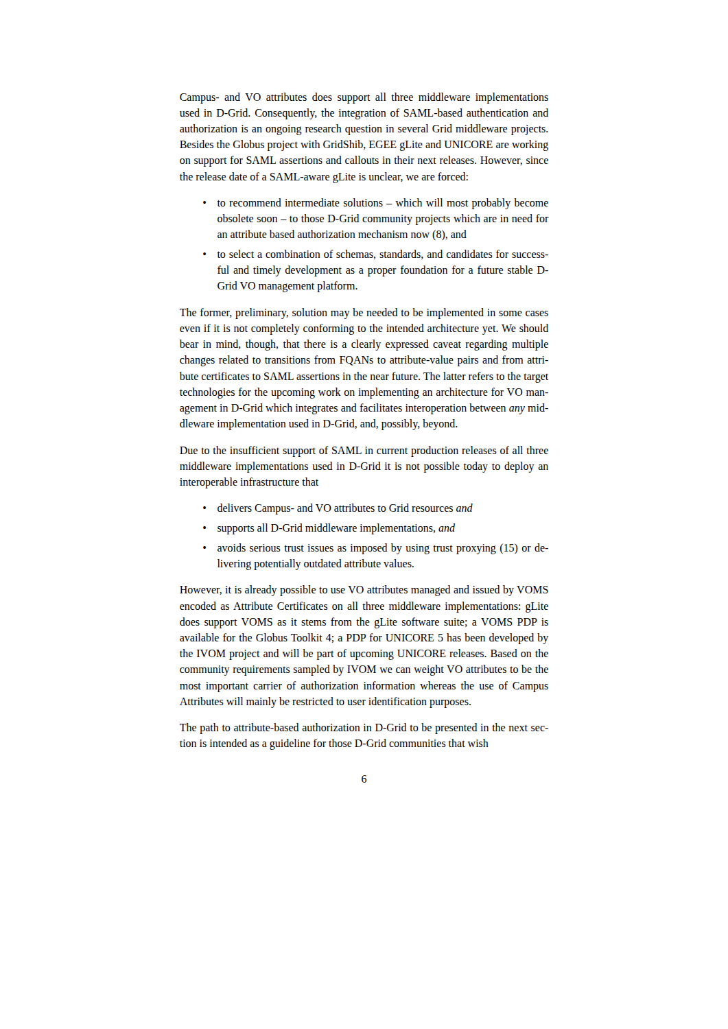Campus- and VO attributes does support all three middleware implementations used in D-Grid. Consequently, the integration of SAML-based authentication and authorization is an ongoing research question in several Grid middleware projects. Besides the Globus project with GridShib, EGEE gLite and UNICORE are working on support for SAML assertions and callouts in their next releases. However, since the release date of a SAML-aware gLite is unclear, we are forced:
to recommend intermediate solutions – which will most probably become obsolete soon – to those D-Grid community projects which are in need for an attribute based authorization mechanism now (8), and
to select a combination of schemas, standards, and candidates for successful and timely development as a proper foundation for a future stable D-Grid VO management platform.
The former, preliminary, solution may be needed to be implemented in some cases even if it is not completely conforming to the intended architecture yet. We should bear in mind, though, that there is a clearly expressed caveat regarding multiple changes related to transitions from FQANs to attribute-value pairs and from attribute certificates to SAML assertions in the near future. The latter refers to the target technologies for the upcoming work on implementing an architecture for VO management in D-Grid which integrates and facilitates interoperation between any middleware implementation used in D-Grid, and, possibly, beyond.
Due to the insufficient support of SAML in current production releases of all three middleware implementations used in D-Grid it is not possible today to deploy an interoperable infrastructure that
delivers Campus- and VO attributes to Grid resources and
supports all D-Grid middleware implementations, and
avoids serious trust issues as imposed by using trust proxying (15) or delivering potentially outdated attribute values.
However, it is already possible to use VO attributes managed and issued by VOMS encoded as Attribute Certificates on all three middleware implementations: gLite does support VOMS as it stems from the gLite software suite; a VOMS PDP is available for the Globus Toolkit 4; a PDP for UNICORE 5 has been developed by the IVOM project and will be part of upcoming UNICORE releases. Based on the community requirements sampled by IVOM we can weight VO attributes to be the most important carrier of authorization information whereas the use of Campus Attributes will mainly be restricted to user identification purposes.
The path to attribute-based authorization in D-Grid to be presented in the next section is intended as a guideline for those D-Grid communities that wish
6